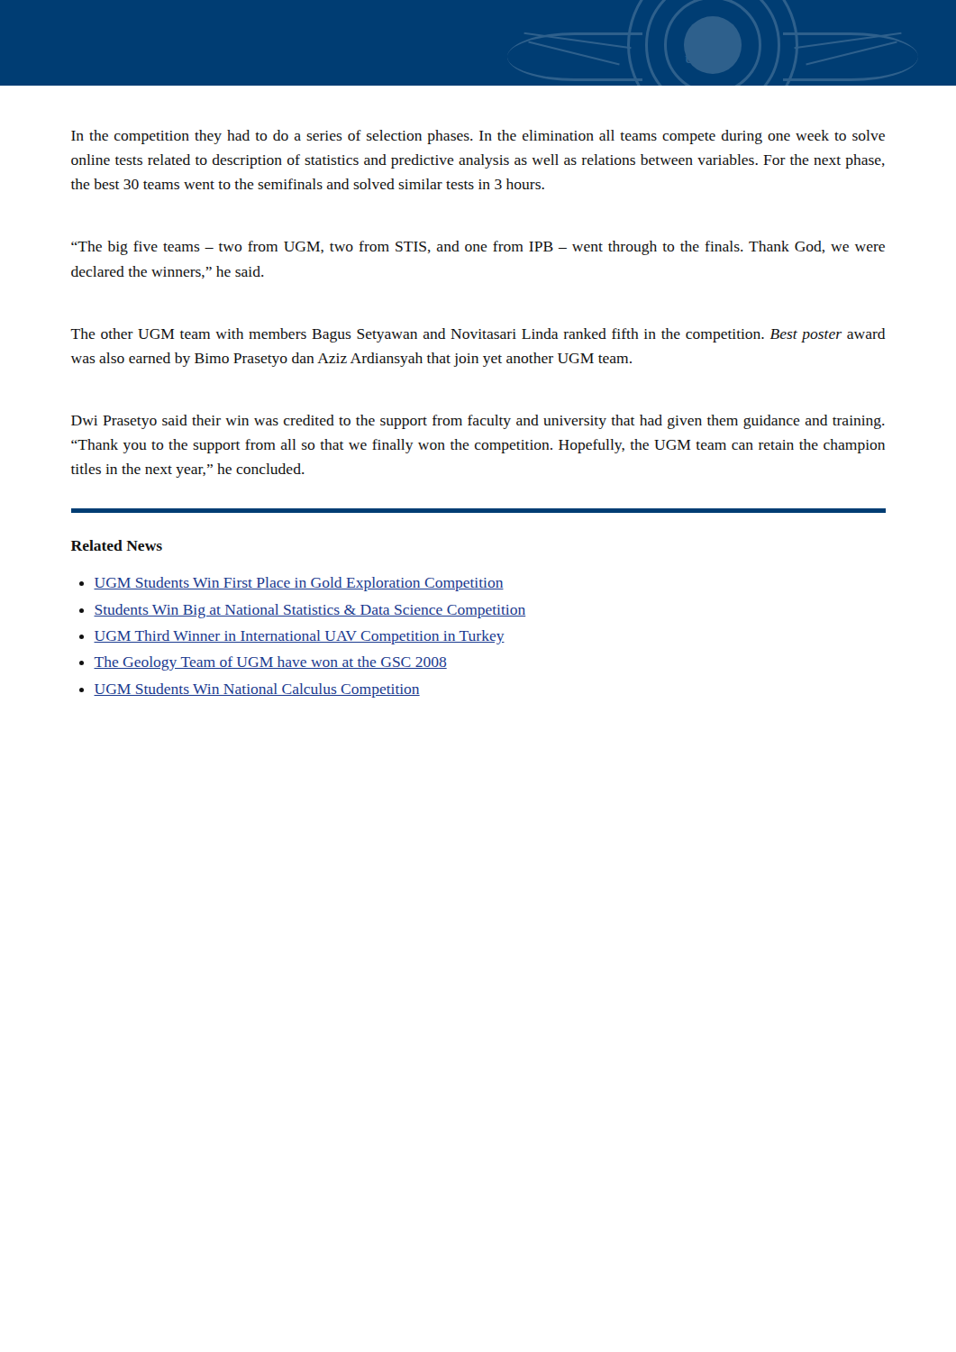UGM
In the competition they had to do a series of selection phases. In the elimination all teams compete during one week to solve online tests related to description of statistics and predictive analysis as well as relations between variables. For the next phase, the best 30 teams went to the semifinals and solved similar tests in 3 hours.
“The big five teams – two from UGM, two from STIS, and one from IPB – went through to the finals. Thank God, we were declared the winners,” he said.
The other UGM team with members Bagus Setyawan and Novitasari Linda ranked fifth in the competition. Best poster award was also earned by Bimo Prasetyo dan Aziz Ardiansyah that join yet another UGM team.
Dwi Prasetyo said their win was credited to the support from faculty and university that had given them guidance and training. “Thank you to the support from all so that we finally won the competition. Hopefully, the UGM team can retain the champion titles in the next year,” he concluded.
Related News
UGM Students Win First Place in Gold Exploration Competition
Students Win Big at National Statistics & Data Science Competition
UGM Third Winner in International UAV Competition in Turkey
The Geology Team of UGM have won at the GSC 2008
UGM Students Win National Calculus Competition